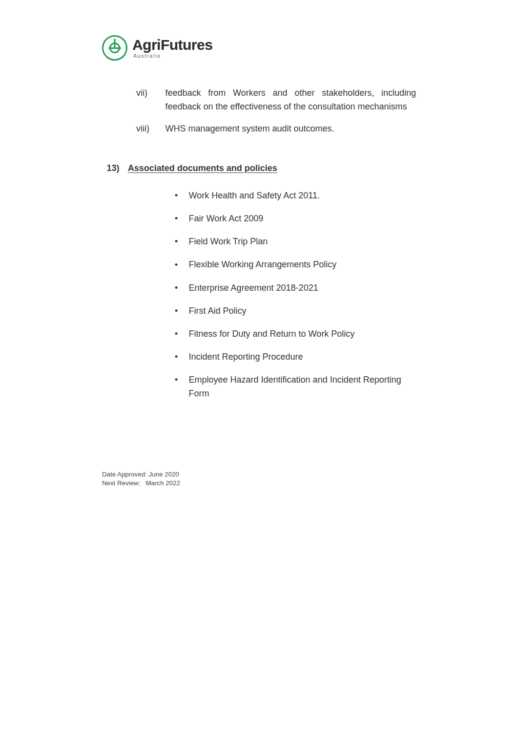AgriFutures
Australia
vii) feedback from Workers and other stakeholders, including feedback on the effectiveness of the consultation mechanisms
viii) WHS management system audit outcomes.
13) Associated documents and policies
Work Health and Safety Act 2011.
Fair Work Act 2009
Field Work Trip Plan
Flexible Working Arrangements Policy
Enterprise Agreement 2018-2021
First Aid Policy
Fitness for Duty and Return to Work Policy
Incident Reporting Procedure
Employee Hazard Identification and Incident Reporting Form
Date Approved: June 2020
Next Review: March 2022